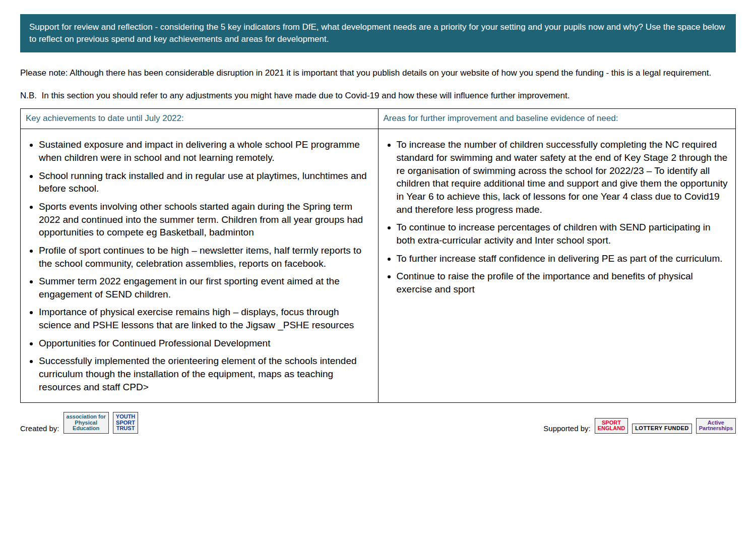Support for review and reflection - considering the 5 key indicators from DfE, what development needs are a priority for your setting and your pupils now and why? Use the space below to reflect on previous spend and key achievements and areas for development.
Please note: Although there has been considerable disruption in 2021 it is important that you publish details on your website of how you spend the funding - this is a legal requirement.
N.B. In this section you should refer to any adjustments you might have made due to Covid-19 and how these will influence further improvement.
| Key achievements to date until July 2022: | Areas for further improvement and baseline evidence of need: |
| --- | --- |
| Sustained exposure and impact in delivering a whole school PE programme when children were in school and not learning remotely. School running track installed and in regular use at playtimes, lunchtimes and before school. Sports events involving other schools started again during the Spring term 2022 and continued into the summer term. Children from all year groups had opportunities to compete eg Basketball, badminton Profile of sport continues to be high – newsletter items, half termly reports to the school community, celebration assemblies, reports on facebook. Summer term 2022 engagement in our first sporting event aimed at the engagement of SEND children. Importance of physical exercise remains high – displays, focus through science and PSHE lessons that are linked to the Jigsaw _PSHE resources Opportunities for Continued Professional Development Successfully implemented the orienteering element of the schools intended curriculum though the installation of the equipment, maps as teaching resources and staff CPD> | To increase the number of children successfully completing the NC required standard for swimming and water safety at the end of Key Stage 2 through the re organisation of swimming across the school for 2022/23 – To identify all children that require additional time and support and give them the opportunity in Year 6 to achieve this, lack of lessons for one Year 4 class due to Covid19 and therefore less progress made. To continue to increase percentages of children with SEND participating in both extra-curricular activity and Inter school sport. To further increase staff confidence in delivering PE as part of the curriculum. Continue to raise the profile of the importance and benefits of physical exercise and sport |
Created by: association for
Physical
Education YOUTH
SPORT
TRUST
Supported by: SPORT
ENGLAND LOTTERY FUNDED Active
Partnerships